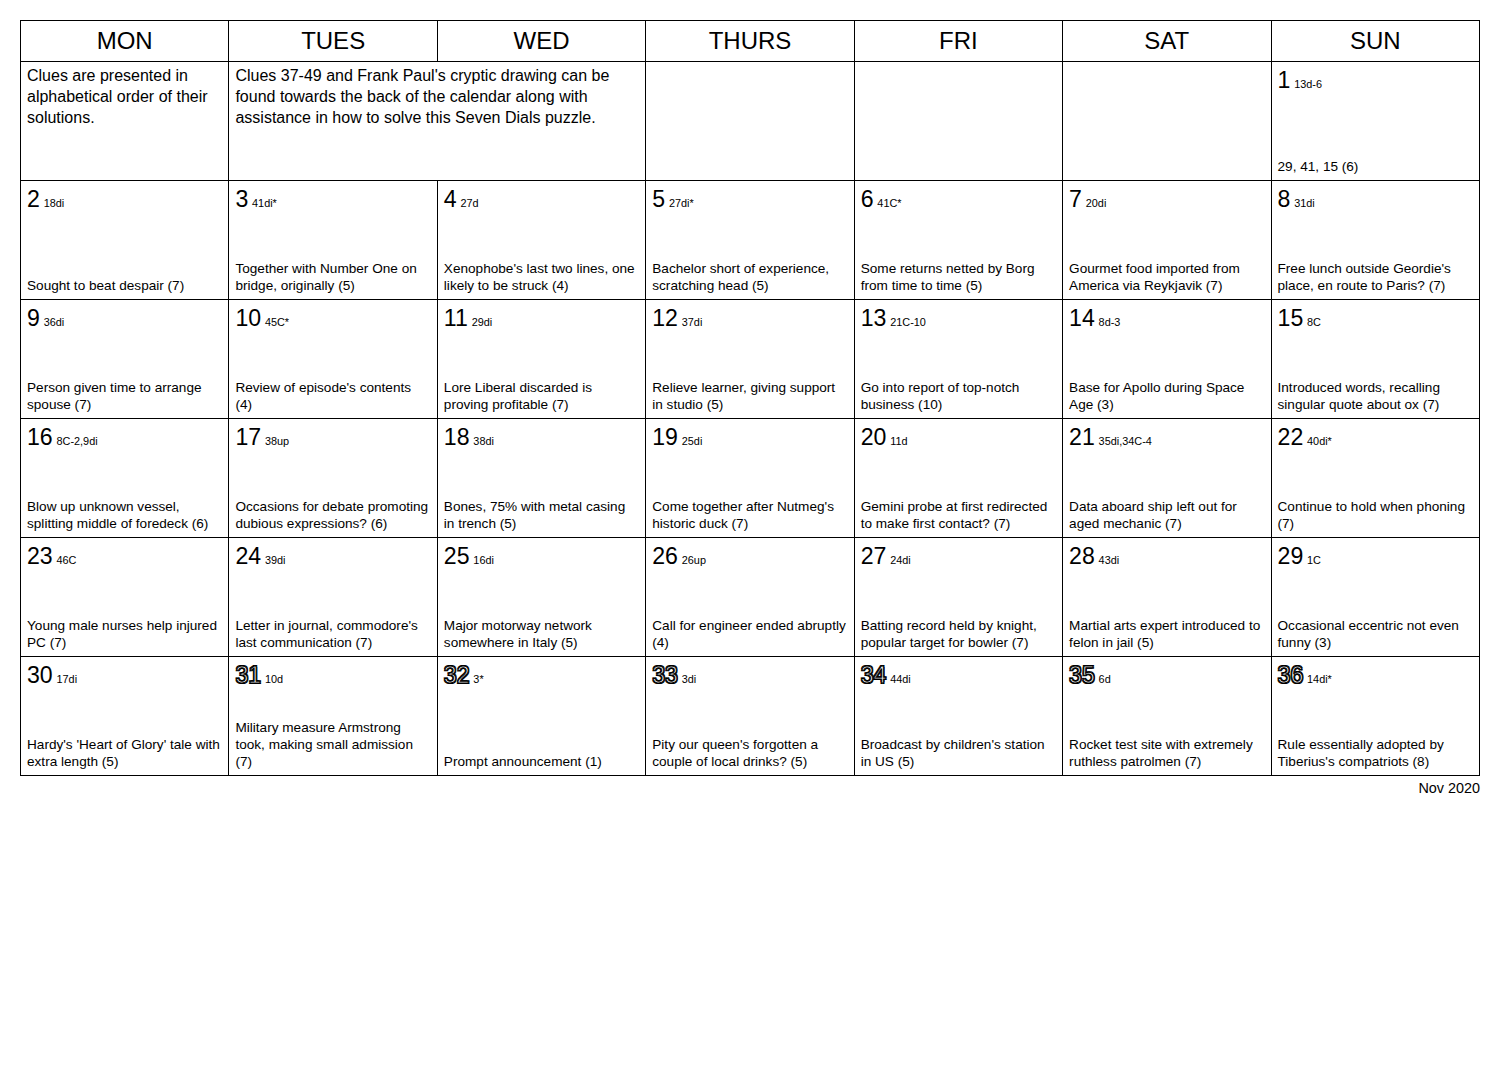| MON | TUES | WED | THURS | FRI | SAT | SUN |
| --- | --- | --- | --- | --- | --- | --- |
| Clues are presented in alphabetical order of their solutions. | Clues 37-49 and Frank Paul's cryptic drawing can be found towards the back of the calendar along with assistance in how to solve this Seven Dials puzzle. | | | | 1 13d-6 29, 41, 15 (6) |
| 2 18di Sought to beat despair (7) | 3 41di* Together with Number One on bridge, originally (5) | 4 27d Xenophobe's last two lines, one likely to be struck (4) | 5 27di* Bachelor short of experience, scratching head (5) | 6 41C* Some returns netted by Borg from time to time (5) | 7 20di Gourmet food imported from America via Reykjavik (7) | 8 31di Free lunch outside Geordie's place, en route to Paris? (7) |
| 9 36di Person given time to arrange spouse (7) | 10 45C* Review of episode's contents (4) | 11 29di Lore Liberal discarded is proving profitable (7) | 12 37di Relieve learner, giving support in studio (5) | 13 21C-10 Go into report of top-notch business (10) | 14 8d-3 Base for Apollo during Space Age (3) | 15 8C Introduced words, recalling singular quote about ox (7) |
| 16 8C-2,9di Blow up unknown vessel, splitting middle of foredeck (6) | 17 38up Occasions for debate promoting dubious expressions? (6) | 18 38di Bones, 75% with metal casing in trench (5) | 19 25di Come together after Nutmeg's historic duck (7) | 20 11d Gemini probe at first redirected to make first contact? (7) | 21 35di,34C-4 Data aboard ship left out for aged mechanic (7) | 22 40di* Continue to hold when phoning (7) |
| 23 46C Young male nurses help injured PC (7) | 24 39di Letter in journal, commodore's last communication (7) | 25 16di Major motorway network somewhere in Italy (5) | 26 26up Call for engineer ended abruptly (4) | 27 24di Batting record held by knight, popular target for bowler (7) | 28 43di Martial arts expert introduced to felon in jail (5) | 29 1C Occasional eccentric not even funny (3) |
| 30 17di Hardy's 'Heart of Glory' tale with extra length (5) | 31 10d Military measure Armstrong took, making small admission (7) | 32 3* Prompt announcement (1) | 33 3di Pity our queen's forgotten a couple of local drinks? (5) | 34 44di Broadcast by children's station in US (5) | 35 6d Rocket test site with extremely ruthless patrolmen (7) | 36 14di* Rule essentially adopted by Tiberius's compatriots (8) |
Nov 2020